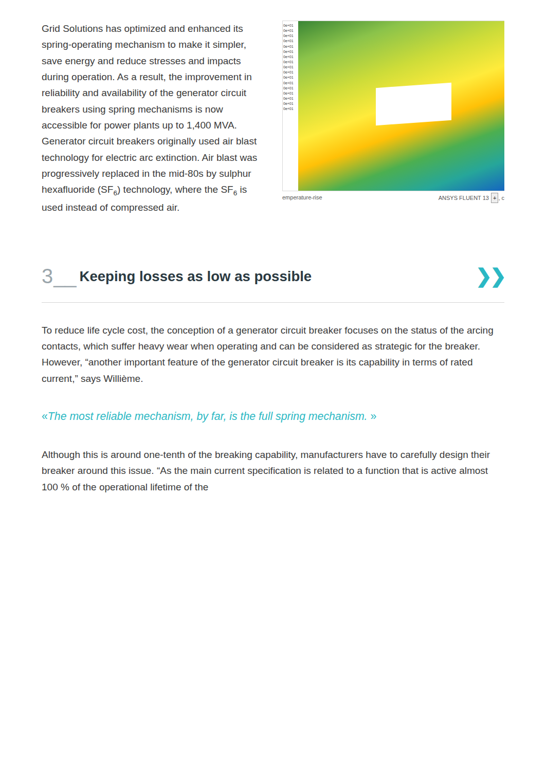0e+01
0e+01
0e+01
0e+01
0e+01
0e+01
0e+01
0e+01
0e+01
0e+01
0e+01
0e+01
0e+01
0e+01
0e+01
0e+01
0e+01
emperature-rise ANSYS FLUENT 13+, c
Grid Solutions has optimized and enhanced its spring-operating mechanism to make it simpler, save energy and reduce stresses and impacts during operation. As a result, the improvement in reliability and availability of the generator circuit breakers using spring mechanisms is now accessible for power plants up to 1,400 MVA. Generator circuit breakers originally used air blast technology for electric arc extinction. Air blast was progressively replaced in the mid-80s by sulphur hexafluoride (SF6) technology, where the SF6 is used instead of compressed air.
3__Keeping losses as low as possible ❯❯
To reduce life cycle cost, the conception of a generator circuit breaker focuses on the status of the arcing contacts, which suffer heavy wear when operating and can be considered as strategic for the breaker. However, “another important feature of the generator circuit breaker is its capability in terms of rated current,” says Willième.
«The most reliable mechanism, by far, is the full spring mechanism. »
Although this is around one-tenth of the breaking capability, manufacturers have to carefully design their breaker around this issue. “As the main current specification is related to a function that is active almost 100 % of the operational lifetime of the